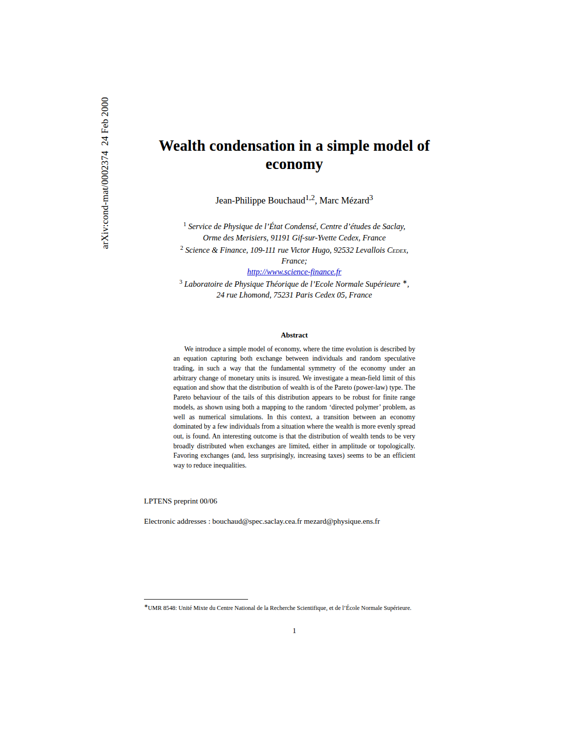arXiv:cond-mat/0002374 24 Feb 2000
Wealth condensation in a simple model of
economy
Jean-Philippe Bouchaud1,2, Marc Mézard3
1 Service de Physique de l’État Condensé, Centre d’études de Saclay,
Orme des Merisiers, 91191 Gif-sur-Yvette Cedex, France
2 Science & Finance, 109-111 rue Victor Hugo, 92532 Levallois Cedex,
France;
http://www.science-finance.fr
3 Laboratoire de Physique Théorique de l’Ecole Normale Supérieure ∗,
24 rue Lhomond, 75231 Paris Cedex 05, France
Abstract
We introduce a simple model of economy, where the time evolution is described by an equation capturing both exchange between individuals and random speculative trading, in such a way that the fundamental symmetry of the economy under an arbitrary change of monetary units is insured. We investigate a mean-field limit of this equation and show that the distribution of wealth is of the Pareto (power-law) type. The Pareto behaviour of the tails of this distribution appears to be robust for finite range models, as shown using both a mapping to the random ‘directed polymer’ problem, as well as numerical simulations. In this context, a transition between an economy dominated by a few individuals from a situation where the wealth is more evenly spread out, is found. An interesting outcome is that the distribution of wealth tends to be very broadly distributed when exchanges are limited, either in amplitude or topologically. Favoring exchanges (and, less surprisingly, increasing taxes) seems to be an efficient way to reduce inequalities.
LPTENS preprint 00/06
Electronic addresses : bouchaud@spec.saclay.cea.fr mezard@physique.ens.fr
∗UMR 8548: Unité Mixte du Centre National de la Recherche Scientifique, et de l’École Normale Supérieure.
1